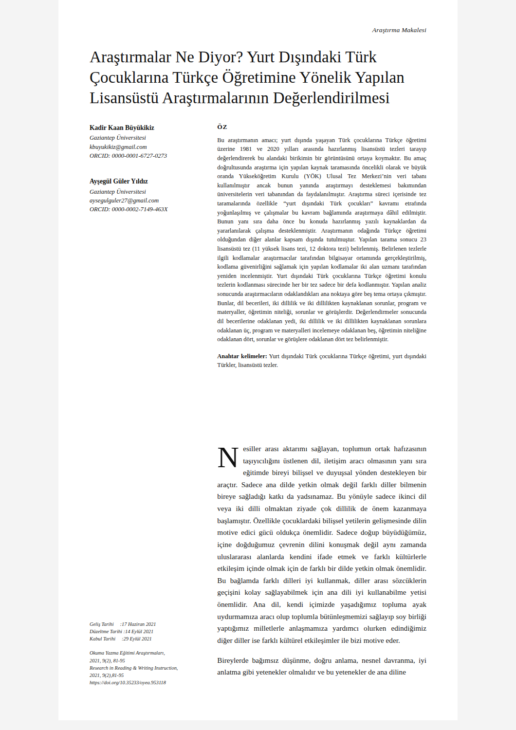Araştırma Makalesi
Araştırmalar Ne Diyor? Yurt Dışındaki Türk Çocuklarına Türkçe Öğretimine Yönelik Yapılan Lisansüstü Araştırmalarının Değerlendirilmesi
Kadir Kaan Büyükikiz
Gaziantep Üniversitesi
kbuyukikiz@gmail.com
ORCID: 0000-0001-6727-0273
Ayşegül Güler Yıldız
Gaziantep Üniversitesi
aysegulguler27@gmail.com
ORCID: 0000-0002-7149-463X
ÖZ
Bu araştırmanın amacı; yurt dışında yaşayan Türk çocuklarına Türkçe öğretimi üzerine 1981 ve 2020 yılları arasında hazırlanmış lisansüstü tezleri tarayıp değerlendirerek bu alandaki birikimin bir görüntüsünü ortaya koymaktır. Bu amaç doğrultusunda araştırma için yapılan kaynak taramasında öncelikli olarak ve büyük oranda Yükseköğretim Kurulu (YÖK) Ulusal Tez Merkezi’nin veri tabanı kullanılmıştır ancak bunun yanında araştırmayı desteklemesi bakımından üniversitelerin veri tabanından da faydalanılmıştır. Araştırma süreci içerisinde tez taramalarında özellikle “yurt dışındaki Türk çocukları” kavramı etrafında yoğunlaşılmış ve çalışmalar bu kavram bağlamında araştırmaya dâhil edilmiştir. Bunun yanı sıra daha önce bu konuda hazırlanmış yazılı kaynaklardan da yararlanılarak çalışma desteklenmiştir. Araştırmanın odağında Türkçe öğretimi olduğundan diğer alanlar kapsam dışında tutulmuştur. Yapılan tarama sonucu 23 lisansüstü tez (11 yüksek lisans tezi, 12 doktora tezi) belirlenmiş. Belirlenen tezlerle ilgili kodlamalar araştırmacılar tarafından bilgisayar ortamında gerçekleştirilmiş, kodlama güvenirliğini sağlamak için yapılan kodlamalar iki alan uzmanı tarafından yeniden incelenmiştir. Yurt dışındaki Türk çocuklarına Türkçe öğretimi konulu tezlerin kodlanması sürecinde her bir tez sadece bir defa kodlanmıştır. Yapılan analiz sonucunda araştırmacıların odaklandıkları ana noktaya göre beş tema ortaya çıkmıştır. Bunlar, dil becerileri, iki dillilik ve iki dillilikten kaynaklanan sorunlar, program ve materyaller, öğretimin niteliği, sorunlar ve görüşlerdir. Değerlendirmeler sonucunda dil becerilerine odaklanan yedi, iki dillilik ve iki dillilikten kaynaklanan sorunlara odaklanan üç, program ve materyalleri incelemeye odaklanan beş, öğretimin niteliğine odaklanan dört, sorunlar ve görüşlere odaklanan dört tez belirlenmiştir.
Anahtar kelimeler: Yurt dışındaki Türk çocuklarına Türkçe öğretimi, yurt dışındaki Türkler, lisansüstü tezler.
Nesiller arası aktarımı sağlayan, toplumun ortak hafızasının taşıyıcılığını üstlenen dil, iletişim aracı olmasının yanı sıra eğitimde bireyi bilişsel ve duyuşsal yönden destekleyen bir araçtır. Sadece ana dilde yetkin olmak değil farklı diller bilmenin bireye sağladığı katkı da yadsınamaz. Bu yönüyle sadece ikinci dil veya iki dilli olmaktan ziyade çok dillilik de önem kazanmaya başlamıştır. Özellikle çocuklardaki bilişsel yetilerin gelişmesinde dilin motive edici gücü oldukça önemlidir. Sadece doğup büyüdüğümüz, içine doğduğumuz çevrenin dilini konuşmak değil aynı zamanda uluslararası alanlarda kendini ifade etmek ve farklı kültürlerle etkileşim içinde olmak için de farklı bir dilde yetkin olmak önemlidir. Bu bağlamda farklı dilleri iyi kullanmak, diller arası sözcüklerin geçişini kolay sağlayabilmek için ana dili iyi kullanabilme yetisi önemlidir. Ana dil, kendi içimizde yaşadığımız topluma ayak uydurmamıza aracı olup toplumla bütünleşmemizi sağlayıp soy birliği yaptığımız milletlerle anlaşmamıza yardımcı olurken edindiğimiz diğer diller ise farklı kültürel etkileşimler ile bizi motive eder.
Bireylerde bağımsız düşünme, doğru anlama, nesnel davranma, iyi anlatma gibi yetenekler olmalıdır ve bu yetenekler de ana diline
Geliş Tarihi :17 Haziran 2021
Düzeltme Tarihi :14 Eylül 2021
Kabul Tarihi :29 Eylül 2021
Okuma Yazma Eğitimi Araştırmaları,
2021, 9(2), 81-95
Research in Reading & Writing Instruction,
2021, 9(2),81-95
https://doi.org/10.35233/oyea.953118